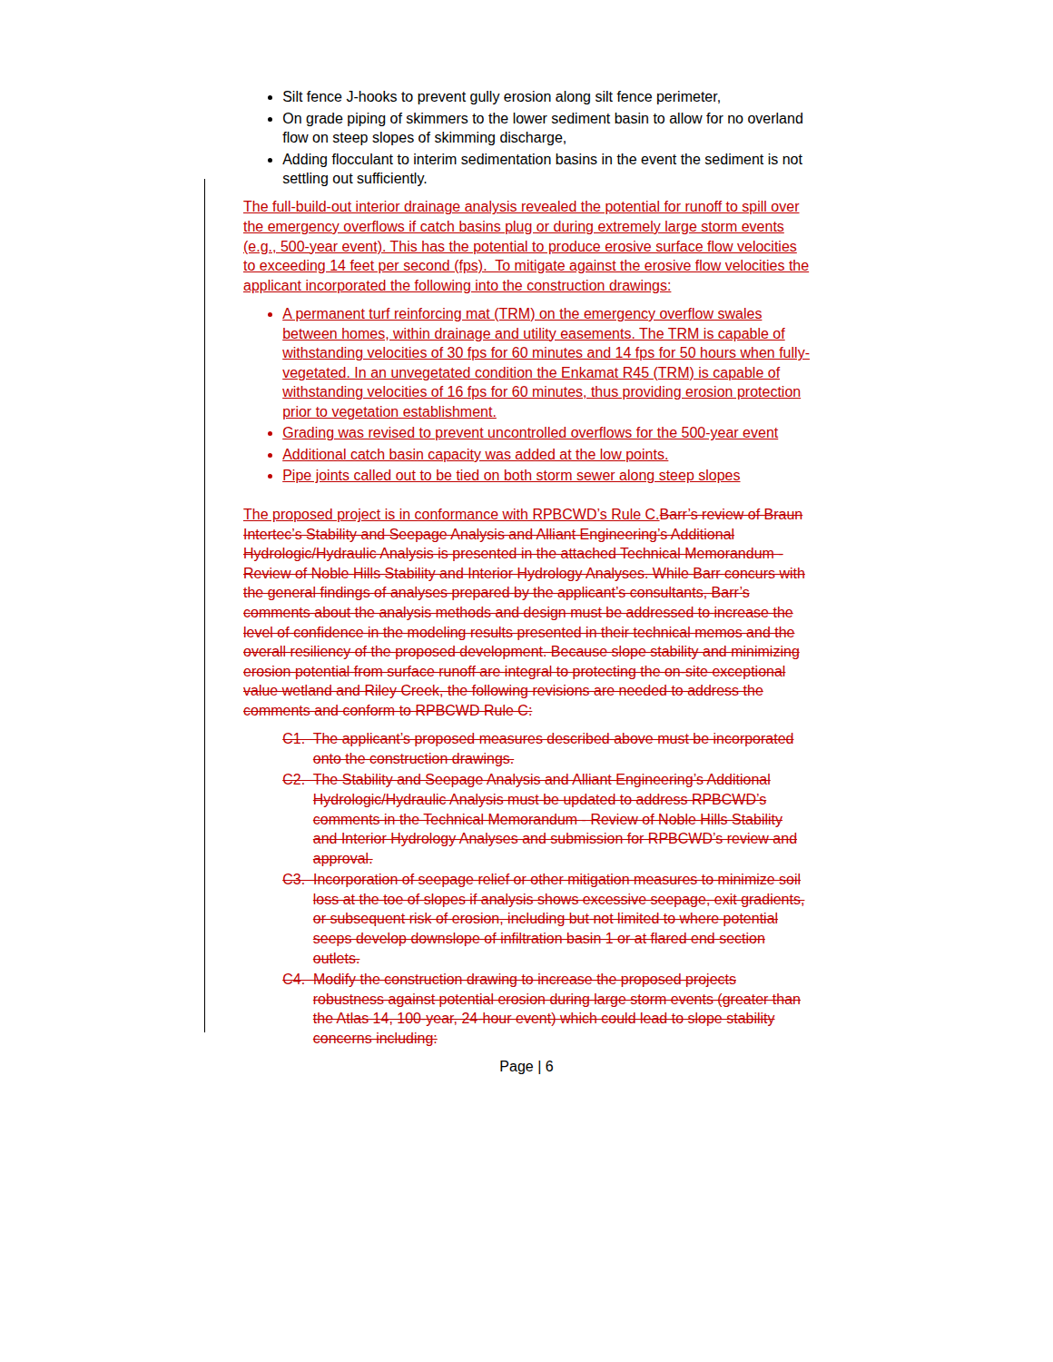Silt fence J-hooks to prevent gully erosion along silt fence perimeter,
On grade piping of skimmers to the lower sediment basin to allow for no overland flow on steep slopes of skimming discharge,
Adding flocculant to interim sedimentation basins in the event the sediment is not settling out sufficiently.
The full-build-out interior drainage analysis revealed the potential for runoff to spill over the emergency overflows if catch basins plug or during extremely large storm events (e.g., 500-year event). This has the potential to produce erosive surface flow velocities to exceeding 14 feet per second (fps). To mitigate against the erosive flow velocities the applicant incorporated the following into the construction drawings:
A permanent turf reinforcing mat (TRM) on the emergency overflow swales between homes, within drainage and utility easements. The TRM is capable of withstanding velocities of 30 fps for 60 minutes and 14 fps for 50 hours when fully-vegetated. In an unvegetated condition the Enkamat R45 (TRM) is capable of withstanding velocities of 16 fps for 60 minutes, thus providing erosion protection prior to vegetation establishment.
Grading was revised to prevent uncontrolled overflows for the 500-year event
Additional catch basin capacity was added at the low points.
Pipe joints called out to be tied on both storm sewer along steep slopes
The proposed project is in conformance with RPBCWD’s Rule C. Barr’s review of Braun Intertec’s Stability and Seepage Analysis and Alliant Engineering’s Additional Hydrologic/Hydraulic Analysis is presented in the attached Technical Memorandum - Review of Noble Hills Stability and Interior Hydrology Analyses. While Barr concurs with the general findings of analyses prepared by the applicant’s consultants, Barr’s comments about the analysis methods and design must be addressed to increase the level of confidence in the modeling results presented in their technical memos and the overall resiliency of the proposed development. Because slope stability and minimizing erosion potential from surface runoff are integral to protecting the on-site exceptional value wetland and Riley Creek, the following revisions are needed to address the comments and conform to RPBCWD Rule C:
C1. The applicant’s proposed measures described above must be incorporated onto the construction drawings.
C2. The Stability and Seepage Analysis and Alliant Engineering’s Additional Hydrologic/Hydraulic Analysis must be updated to address RPBCWD’s comments in the Technical Memorandum - Review of Noble Hills Stability and Interior Hydrology Analyses and submission for RPBCWD’s review and approval.
C3. Incorporation of seepage relief or other mitigation measures to minimize soil loss at the toe of slopes if analysis shows excessive seepage, exit gradients, or subsequent risk of erosion, including but not limited to where potential seeps develop downslope of infiltration basin 1 or at flared end section outlets.
C4. Modify the construction drawing to increase the proposed projects robustness against potential erosion during large storm events (greater than the Atlas 14, 100-year, 24-hour event) which could lead to slope stability concerns including:
Page | 6